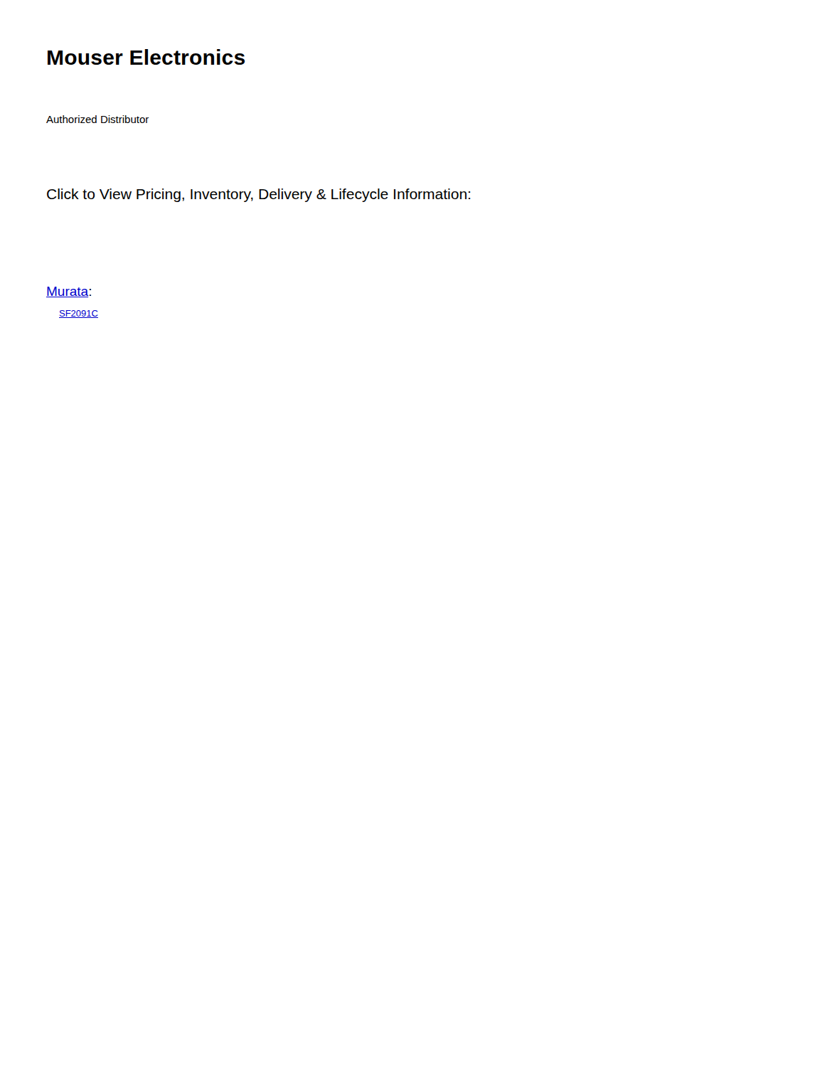Mouser Electronics
Authorized Distributor
Click to View Pricing, Inventory, Delivery & Lifecycle Information:
Murata:
SF2091C